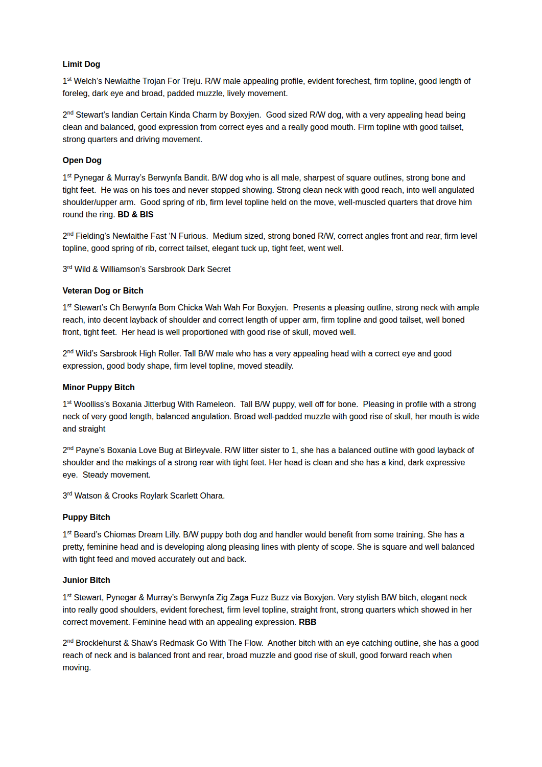Limit Dog
1st Welch’s Newlaithe Trojan For Treju. R/W male appealing profile, evident forechest, firm topline, good length of foreleg, dark eye and broad, padded muzzle, lively movement.
2nd Stewart’s Iandian Certain Kinda Charm by Boxyjen. Good sized R/W dog, with a very appealing head being clean and balanced, good expression from correct eyes and a really good mouth. Firm topline with good tailset, strong quarters and driving movement.
Open Dog
1st Pynegar & Murray’s Berwynfa Bandit. B/W dog who is all male, sharpest of square outlines, strong bone and tight feet. He was on his toes and never stopped showing. Strong clean neck with good reach, into well angulated shoulder/upper arm. Good spring of rib, firm level topline held on the move, well-muscled quarters that drove him round the ring. BD & BIS
2nd Fielding’s Newlaithe Fast ‘N Furious. Medium sized, strong boned R/W, correct angles front and rear, firm level topline, good spring of rib, correct tailset, elegant tuck up, tight feet, went well.
3rd Wild & Williamson’s Sarsbrook Dark Secret
Veteran Dog or Bitch
1st Stewart’s Ch Berwynfa Bom Chicka Wah Wah For Boxyjen. Presents a pleasing outline, strong neck with ample reach, into decent layback of shoulder and correct length of upper arm, firm topline and good tailset, well boned front, tight feet. Her head is well proportioned with good rise of skull, moved well.
2nd Wild’s Sarsbrook High Roller. Tall B/W male who has a very appealing head with a correct eye and good expression, good body shape, firm level topline, moved steadily.
Minor Puppy Bitch
1st Woolliss’s Boxania Jitterbug With Rameleon. Tall B/W puppy, well off for bone. Pleasing in profile with a strong neck of very good length, balanced angulation. Broad well-padded muzzle with good rise of skull, her mouth is wide and straight
2nd Payne’s Boxania Love Bug at Birleyvale. R/W litter sister to 1, she has a balanced outline with good layback of shoulder and the makings of a strong rear with tight feet. Her head is clean and she has a kind, dark expressive eye. Steady movement.
3rd Watson & Crooks Roylark Scarlett Ohara.
Puppy Bitch
1st Beard’s Chiomas Dream Lilly. B/W puppy both dog and handler would benefit from some training. She has a pretty, feminine head and is developing along pleasing lines with plenty of scope. She is square and well balanced with tight feed and moved accurately out and back.
Junior Bitch
1st Stewart, Pynegar & Murray’s Berwynfa Zig Zaga Fuzz Buzz via Boxyjen. Very stylish B/W bitch, elegant neck into really good shoulders, evident forechest, firm level topline, straight front, strong quarters which showed in her correct movement. Feminine head with an appealing expression. RBB
2nd Brocklehurst & Shaw’s Redmask Go With The Flow. Another bitch with an eye catching outline, she has a good reach of neck and is balanced front and rear, broad muzzle and good rise of skull, good forward reach when moving.